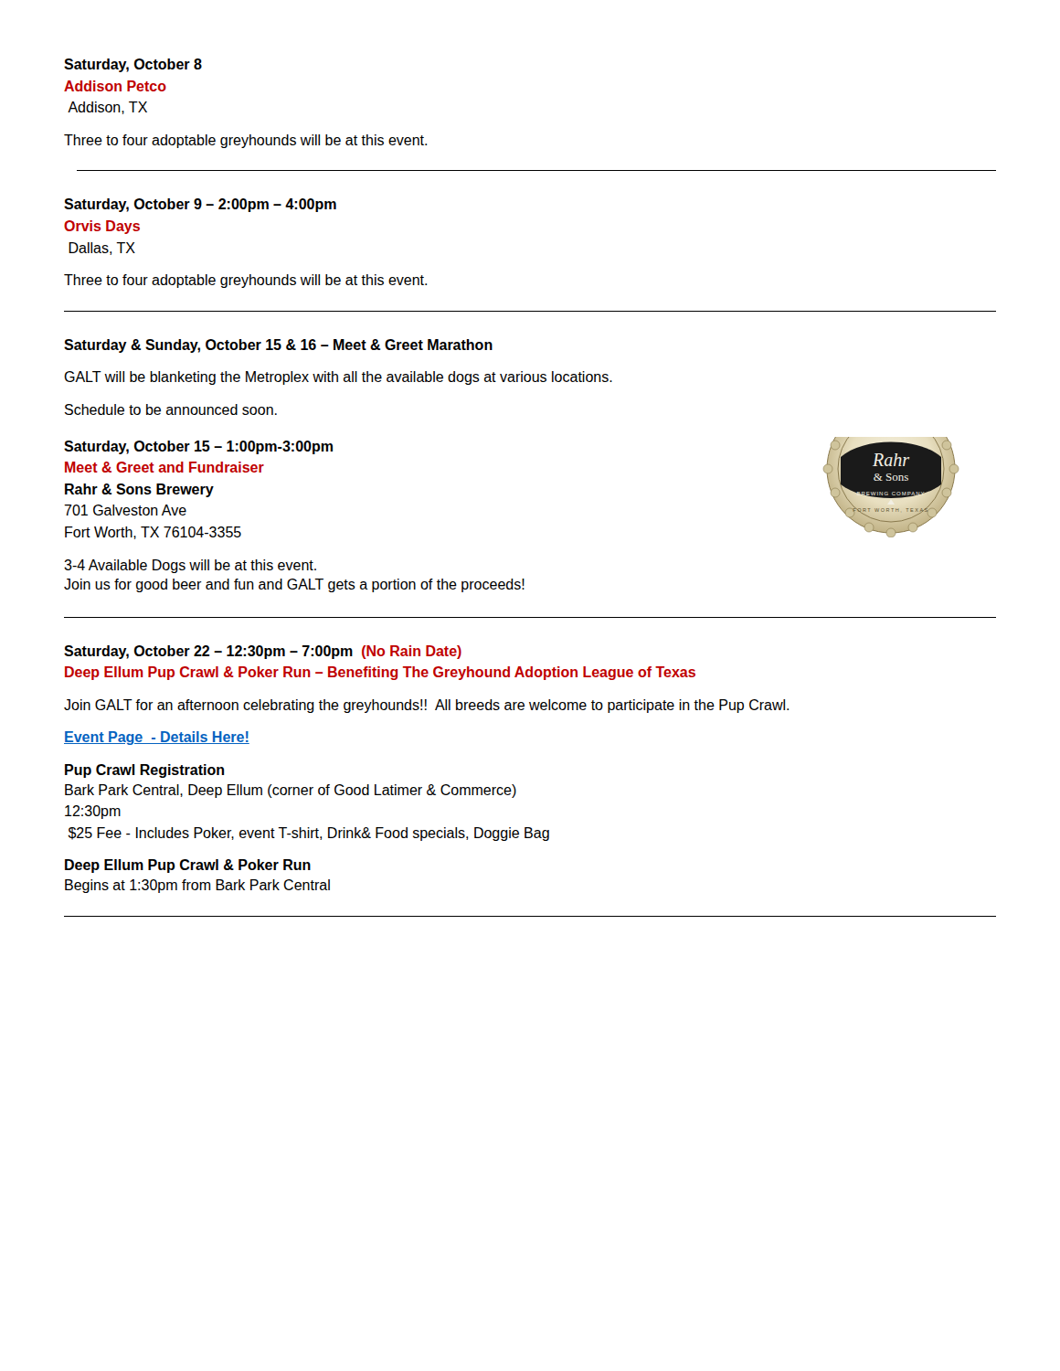Saturday, October 8
Addison Petco
Addison, TX
Three to four adoptable greyhounds will be at this event.
Saturday, October 9 – 2:00pm – 4:00pm
Orvis Days
Dallas, TX
Three to four adoptable greyhounds will be at this event.
Saturday & Sunday, October 15 & 16 – Meet & Greet Marathon
GALT will be blanketing the Metroplex with all the available dogs at various locations.
Schedule to be announced soon.
Rahr & Sons BREWING COMPANY FORT WORTH, TEXAS
Saturday, October 15 – 1:00pm-3:00pm
Meet & Greet and Fundraiser
Rahr & Sons Brewery
701 Galveston Ave
Fort Worth, TX 76104-3355
3-4 Available Dogs will be at this event.
Join us for good beer and fun and GALT gets a portion of the proceeds!
Saturday, October 22 – 12:30pm – 7:00pm (No Rain Date)
Deep Ellum Pup Crawl & Poker Run – Benefiting The Greyhound Adoption League of Texas
Join GALT for an afternoon celebrating the greyhounds!! All breeds are welcome to participate in the Pup Crawl.
Event Page - Details Here!
Pup Crawl Registration
Bark Park Central, Deep Ellum (corner of Good Latimer & Commerce)
12:30pm
$25 Fee - Includes Poker, event T-shirt, Drink& Food specials, Doggie Bag
Deep Ellum Pup Crawl & Poker Run
Begins at 1:30pm from Bark Park Central